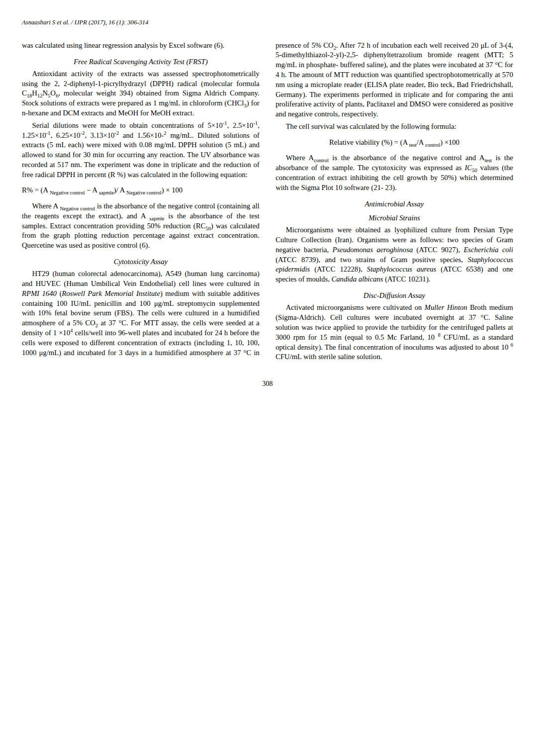Asnaashari S et al. / IJPR (2017), 16 (1): 306-314
was calculated using linear regression analysis by Excel software (6).
Free Radical Scavenging Activity Test (FRST)
Antioxidant activity of the extracts was assessed spectrophotometrically using the 2, 2-diphenyl-1-picrylhydrazyl (DPPH) radical (molecular formula C18H12N5O6, molecular weight 394) obtained from Sigma Aldrich Company. Stock solutions of extracts were prepared as 1 mg/mL in chloroform (CHCl3) for n-hexane and DCM extracts and MeOH for MeOH extract.
Serial dilutions were made to obtain concentrations of 5×10-1, 2.5×10-1, 1.25×10-1, 6.25×10-2, 3.13×10-2 and 1.56×10-2 mg/mL. Diluted solutions of extracts (5 mL each) were mixed with 0.08 mg/mL DPPH solution (5 mL) and allowed to stand for 30 min for occurring any reaction. The UV absorbance was recorded at 517 nm. The experiment was done in triplicate and the reduction of free radical DPPH in percent (R %) was calculated in the following equation:
R% = (A Negative control − A sapmle)/ A Negative control) × 100
Where A Negative control is the absorbance of the negative control (containing all the reagents except the extract), and A sapmle is the absorbance of the test samples. Extract concentration providing 50% reduction (RC50) was calculated from the graph plotting reduction percentage against extract concentration. Quercetine was used as positive control (6).
Cytotoxicity Assay
HT29 (human colorectal adenocarcinoma), A549 (human lung carcinoma) and HUVEC (Human Umbilical Vein Endothelial) cell lines were cultured in RPMI 1640 (Roswell Park Memorial Institute) medium with suitable additives containing 100 IU/mL penicillin and 100 μg/mL streptomycin supplemented with 10% fetal bovine serum (FBS). The cells were cultured in a humidified atmosphere of a 5% CO2 at 37 °C. For MTT assay, the cells were seeded at a density of 1 ×104 cells/well into 96-well plates and incubated for 24 h before the cells were exposed to different concentration of extracts (including 1, 10, 100, 1000 μg/mL) and incubated for 3 days in a humidified atmosphere at 37 °C in presence of 5% CO2. After 72 h of incubation each well received 20 μL of 3-(4, 5-dimethylthiazol-2-yl)-2,5- diphenyltetrazolium bromide reagent (MTT; 5 mg/mL in phosphate- buffered saline), and the plates were incubated at 37 °C for 4 h. The amount of MTT reduction was quantified spectrophotometrically at 570 nm using a microplate reader (ELISA plate reader, Bio teck, Bad Friedrichshall, Germany). The experiments performed in triplicate and for comparing the anti proliferative activity of plants, Paclitaxel and DMSO were considered as positive and negative controls, respectively.
The cell survival was calculated by the following formula:
Relative viability (%) = (A test/A control) ×100
Where Acontrol is the absorbance of the negative control and Atest is the absorbance of the sample. The cytotoxicity was expressed as IC50 values (the concentration of extract inhibiting the cell growth by 50%) which determined with the Sigma Plot 10 software (21- 23).
Antimicrobial Assay
Microbial Strains
Microorganisms were obtained as lyophilized culture from Persian Type Culture Collection (Iran). Organisms were as follows: two species of Gram negative bacteria, Pseudomonas aeroghinosa (ATCC 9027), Escherichia coli (ATCC 8739), and two strains of Gram positive species, Staphylococcus epidermidis (ATCC 12228), Staphylococcus aureus (ATCC 6538) and one species of moulds, Candida albicans (ATCC 10231).
Disc-Diffusion Assay
Activated microorganisms were cultivated on Muller Hinton Broth medium (Sigma-Aldrich). Cell cultures were incubated overnight at 37 °C. Saline solution was twice applied to provide the turbidity for the centrifuged pallets at 3000 rpm for 15 min (equal to 0.5 Mc Farland, 10 8 CFU/mL as a standard optical density). The final concentration of inoculums was adjusted to about 10 6 CFU/mL with sterile saline solution.
308